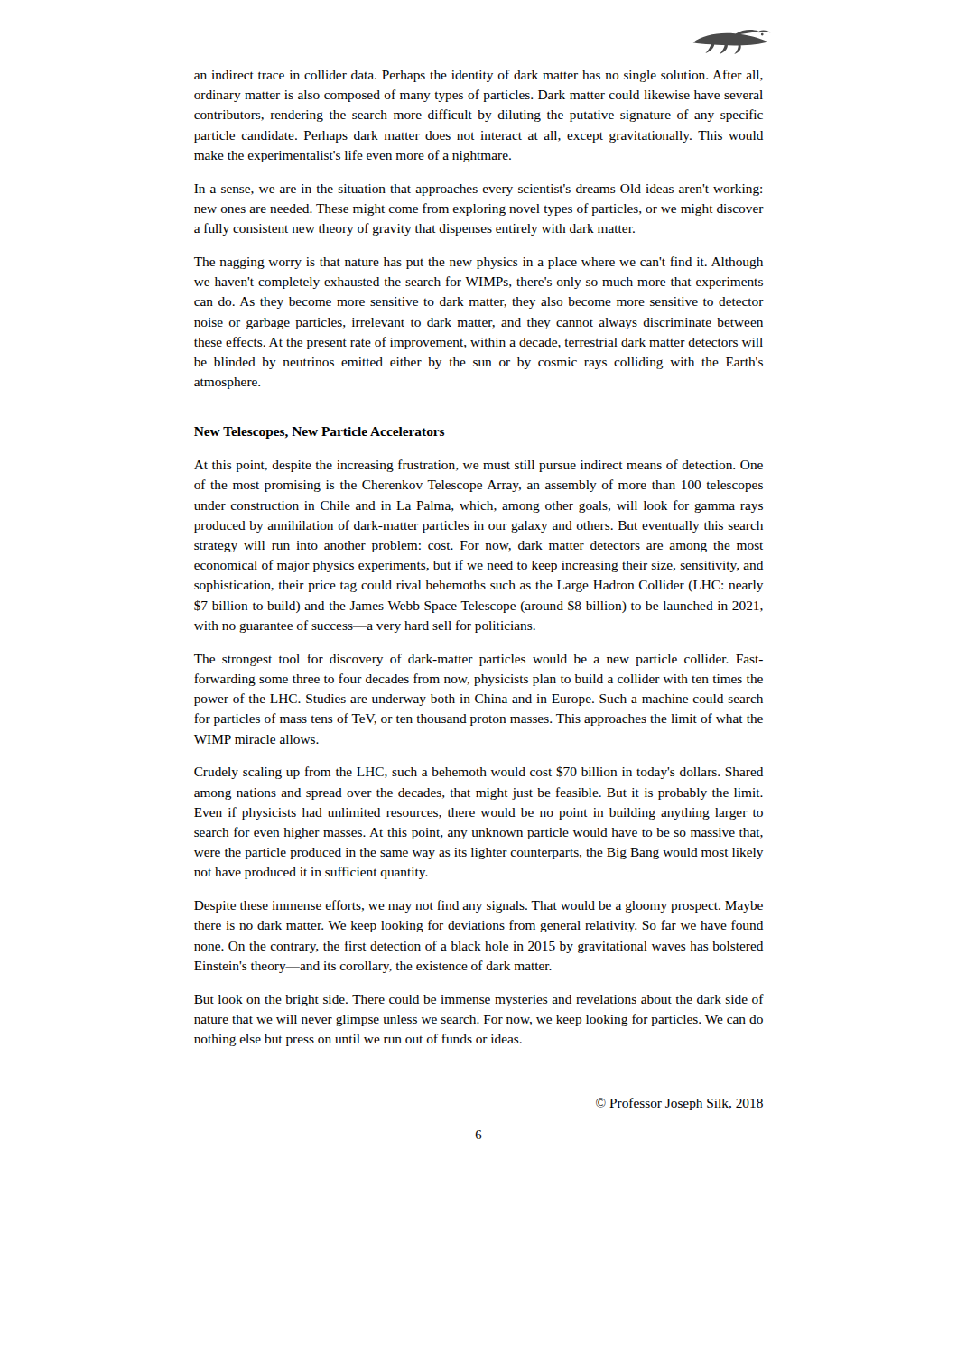an indirect trace in collider data. Perhaps the identity of dark matter has no single solution. After all, ordinary matter is also composed of many types of particles. Dark matter could likewise have several contributors, rendering the search more difficult by diluting the putative signature of any specific particle candidate. Perhaps dark matter does not interact at all, except gravitationally. This would make the experimentalist's life even more of a nightmare.
In a sense, we are in the situation that approaches every scientist's dreams Old ideas aren't working: new ones are needed. These might come from exploring novel types of particles, or we might discover a fully consistent new theory of gravity that dispenses entirely with dark matter.
The nagging worry is that nature has put the new physics in a place where we can't find it. Although we haven't completely exhausted the search for WIMPs, there's only so much more that experiments can do. As they become more sensitive to dark matter, they also become more sensitive to detector noise or garbage particles, irrelevant to dark matter, and they cannot always discriminate between these effects. At the present rate of improvement, within a decade, terrestrial dark matter detectors will be blinded by neutrinos emitted either by the sun or by cosmic rays colliding with the Earth's atmosphere.
New Telescopes, New Particle Accelerators
At this point, despite the increasing frustration, we must still pursue indirect means of detection. One of the most promising is the Cherenkov Telescope Array, an assembly of more than 100 telescopes under construction in Chile and in La Palma, which, among other goals, will look for gamma rays produced by annihilation of dark-matter particles in our galaxy and others. But eventually this search strategy will run into another problem: cost. For now, dark matter detectors are among the most economical of major physics experiments, but if we need to keep increasing their size, sensitivity, and sophistication, their price tag could rival behemoths such as the Large Hadron Collider (LHC: nearly $7 billion to build) and the James Webb Space Telescope (around $8 billion) to be launched in 2021, with no guarantee of success—a very hard sell for politicians.
The strongest tool for discovery of dark-matter particles would be a new particle collider. Fast-forwarding some three to four decades from now, physicists plan to build a collider with ten times the power of the LHC. Studies are underway both in China and in Europe. Such a machine could search for particles of mass tens of TeV, or ten thousand proton masses. This approaches the limit of what the WIMP miracle allows.
Crudely scaling up from the LHC, such a behemoth would cost $70 billion in today's dollars. Shared among nations and spread over the decades, that might just be feasible. But it is probably the limit. Even if physicists had unlimited resources, there would be no point in building anything larger to search for even higher masses. At this point, any unknown particle would have to be so massive that, were the particle produced in the same way as its lighter counterparts, the Big Bang would most likely not have produced it in sufficient quantity.
Despite these immense efforts, we may not find any signals. That would be a gloomy prospect. Maybe there is no dark matter. We keep looking for deviations from general relativity. So far we have found none. On the contrary, the first detection of a black hole in 2015 by gravitational waves has bolstered Einstein's theory—and its corollary, the existence of dark matter.
But look on the bright side. There could be immense mysteries and revelations about the dark side of nature that we will never glimpse unless we search. For now, we keep looking for particles. We can do nothing else but press on until we run out of funds or ideas.
© Professor Joseph Silk, 2018
6